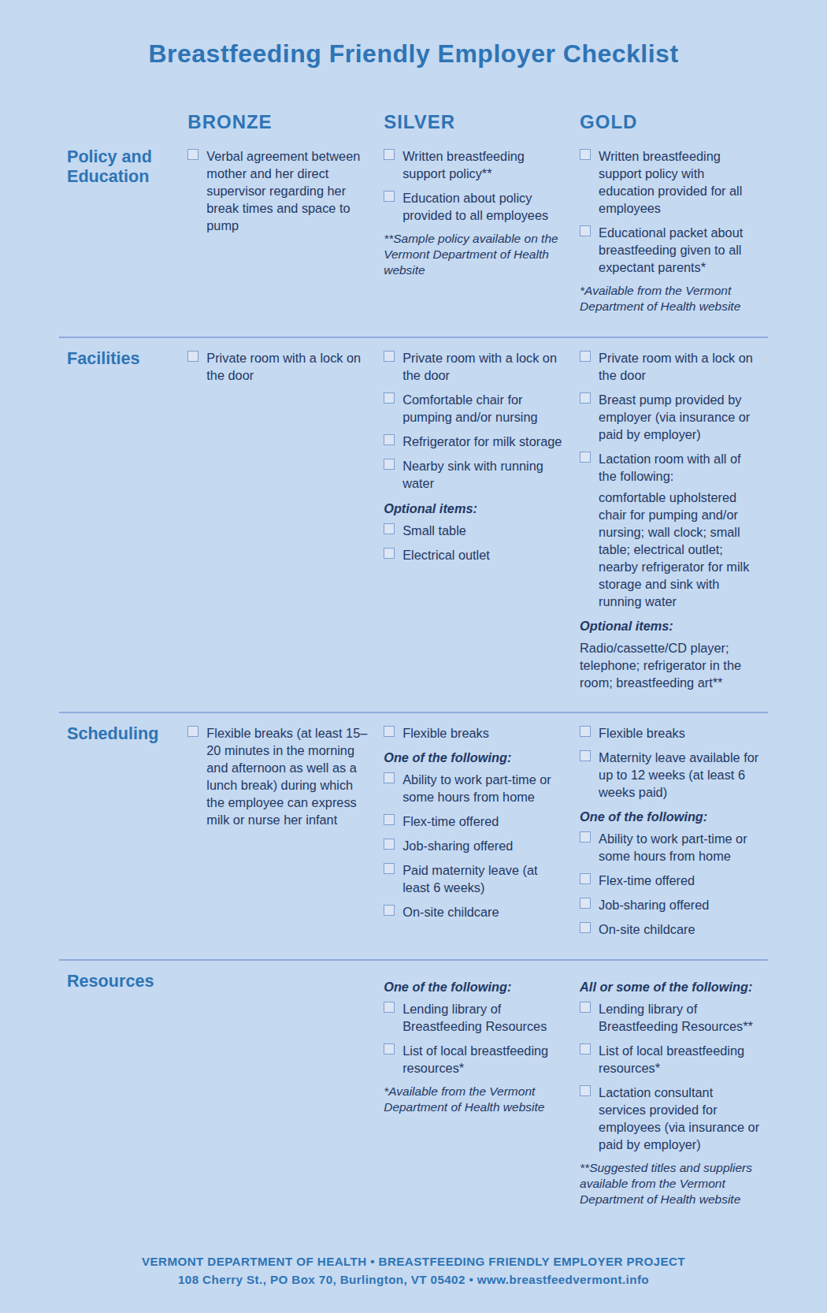Breastfeeding Friendly Employer Checklist
| | BRONZE | SILVER | GOLD |
| --- | --- | --- | --- |
| Policy and Education | Verbal agreement between mother and her direct supervisor regarding her break times and space to pump | Written breastfeeding support policy** Education about policy provided to all employees **Sample policy available on the Vermont Department of Health website | Written breastfeeding support policy with education provided for all employees Educational packet about breastfeeding given to all expectant parents* *Available from the Vermont Department of Health website |
| Facilities | Private room with a lock on the door | Private room with a lock on the door Comfortable chair for pumping and/or nursing Refrigerator for milk storage Nearby sink with running water Optional items: Small table Electrical outlet | Private room with a lock on the door Breast pump provided by employer (via insurance or paid by employer) Lactation room with all of the following: comfortable upholstered chair for pumping and/or nursing; wall clock; small table; electrical outlet; nearby refrigerator for milk storage and sink with running water Optional items: Radio/cassette/CD player; telephone; refrigerator in the room; breastfeeding art** |
| Scheduling | Flexible breaks (at least 15–20 minutes in the morning and afternoon as well as a lunch break) during which the employee can express milk or nurse her infant | Flexible breaks One of the following: Ability to work part-time or some hours from home Flex-time offered Job-sharing offered Paid maternity leave (at least 6 weeks) On-site childcare | Flexible breaks Maternity leave available for up to 12 weeks (at least 6 weeks paid) One of the following: Ability to work part-time or some hours from home Flex-time offered Job-sharing offered On-site childcare |
| Resources | | One of the following: Lending library of Breastfeeding Resources List of local breastfeeding resources* *Available from the Vermont Department of Health website | All or some of the following: Lending library of Breastfeeding Resources** List of local breastfeeding resources* Lactation consultant services provided for employees (via insurance or paid by employer) **Suggested titles and suppliers available from the Vermont Department of Health website |
VERMONT DEPARTMENT OF HEALTH • BREASTFEEDING FRIENDLY EMPLOYER PROJECT
108 Cherry St., PO Box 70, Burlington, VT 05402 • www.breastfeedvermont.info